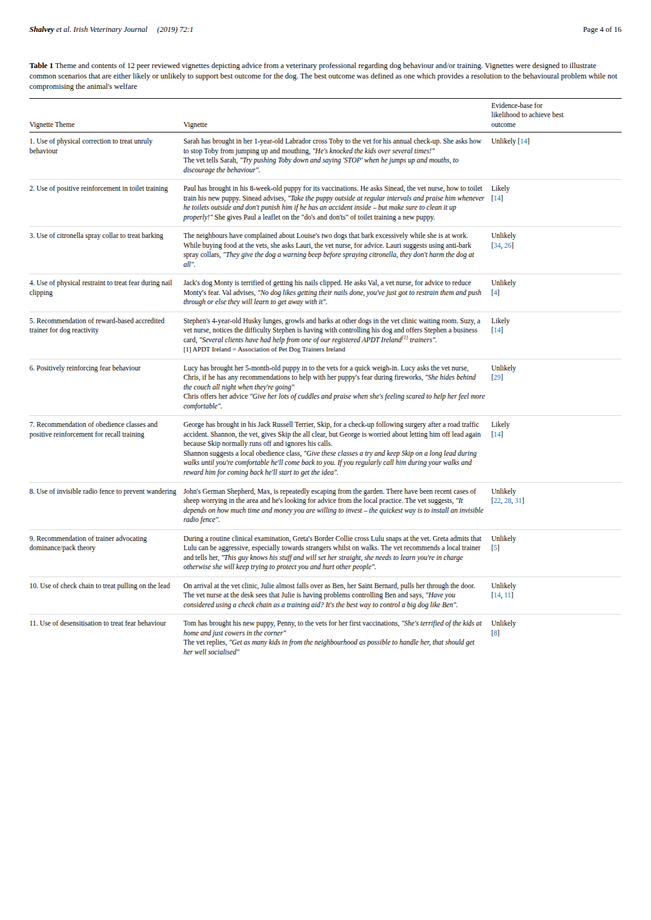Shalvey et al. Irish Veterinary Journal (2019) 72:1
Page 4 of 16
Table 1 Theme and contents of 12 peer reviewed vignettes depicting advice from a veterinary professional regarding dog behaviour and/or training. Vignettes were designed to illustrate common scenarios that are either likely or unlikely to support best outcome for the dog. The best outcome was defined as one which provides a resolution to the behavioural problem while not compromising the animal's welfare
| Vignette Theme | Vignette | Evidence-base for likelihood to achieve best outcome |
| --- | --- | --- |
| 1. Use of physical correction to treat unruly behaviour | Sarah has brought in her 1-year-old Labrador cross Toby to the vet for his annual check-up. She asks how to stop Toby from jumping up and mouthing, "He's knocked the kids over several times!" The vet tells Sarah, "Try pushing Toby down and saying 'STOP' when he jumps up and mouths, to discourage the behaviour". | Unlikely [ 14 ] |
| 2. Use of positive reinforcement in toilet training | Paul has brought in his 8-week-old puppy for its vaccinations. He asks Sinead, the vet nurse, how to toilet train his new puppy. Sinead advises, "Take the puppy outside at regular intervals and praise him whenever he toilets outside and don't punish him if he has an accident inside – but make sure to clean it up properly!" She gives Paul a leaflet on the "do's and don'ts" of toilet training a new puppy. | Likely [ 14 ] |
| 3. Use of citronella spray collar to treat barking | The neighbours have complained about Louise's two dogs that bark excessively while she is at work. While buying food at the vets, she asks Lauri, the vet nurse, for advice. Lauri suggests using anti-bark spray collars, "They give the dog a warning beep before spraying citronella, they don't harm the dog at all". | Unlikely [ 34 , 26 ] |
| 4. Use of physical restraint to treat fear during nail clipping | Jack's dog Monty is terrified of getting his nails clipped. He asks Val, a vet nurse, for advice to reduce Monty's fear. Val advises, "No dog likes getting their nails done, you've just got to restrain them and push through or else they will learn to get away with it". | Unlikely [ 4 ] |
| 5. Recommendation of reward-based accredited trainer for dog reactivity | Stephen's 4-year-old Husky lunges, growls and barks at other dogs in the vet clinic waiting room. Suzy, a vet nurse, notices the difficulty Stephen is having with controlling his dog and offers Stephen a business card, "Several clients have had help from one of our registered APDT Ireland [1] trainers". [1] APDT Ireland = Association of Pet Dog Trainers Ireland | Likely [ 14 ] |
| 6. Positively reinforcing fear behaviour | Lucy has brought her 5-month-old puppy in to the vets for a quick weigh-in. Lucy asks the vet nurse, Chris, if he has any recommendations to help with her puppy's fear during fireworks, "She hides behind the couch all night when they're going" Chris offers her advice "Give her lots of cuddles and praise when she's feeling scared to help her feel more comfortable". | Unlikely [ 29 ] |
| 7. Recommendation of obedience classes and positive reinforcement for recall training | George has brought in his Jack Russell Terrier, Skip, for a check-up following surgery after a road traffic accident. Shannon, the vet, gives Skip the all clear, but George is worried about letting him off lead again because Skip normally runs off and ignores his calls. Shannon suggests a local obedience class, "Give these classes a try and keep Skip on a long lead during walks until you're comfortable he'll come back to you. If you regularly call him during your walks and reward him for coming back he'll start to get the idea". | Likely [ 14 ] |
| 8. Use of invisible radio fence to prevent wandering | John's German Shepherd, Max, is repeatedly escaping from the garden. There have been recent cases of sheep worrying in the area and he's looking for advice from the local practice. The vet suggests, "It depends on how much time and money you are willing to invest – the quickest way is to install an invisible radio fence". | Unlikely [ 22 , 28 , 31 ] |
| 9. Recommendation of trainer advocating dominance/pack theory | During a routine clinical examination, Greta's Border Collie cross Lulu snaps at the vet. Greta admits that Lulu can be aggressive, especially towards strangers whilst on walks. The vet recommends a local trainer and tells her, "This guy knows his stuff and will set her straight, she needs to learn you're in charge otherwise she will keep trying to protect you and hurt other people". | Unlikely [ 5 ] |
| 10. Use of check chain to treat pulling on the lead | On arrival at the vet clinic, Julie almost falls over as Ben, her Saint Bernard, pulls her through the door. The vet nurse at the desk sees that Julie is having problems controlling Ben and says, "Have you considered using a check chain as a training aid? It's the best way to control a big dog like Ben". | Unlikely [ 14 , 11 ] |
| 11. Use of desensitisation to treat fear behaviour | Tom has brought his new puppy, Penny, to the vets for her first vaccinations, "She's terrified of the kids at home and just cowers in the corner" The vet replies, "Get as many kids in from the neighbourhood as possible to handle her, that should get her well socialised" | Unlikely [ 8 ] |